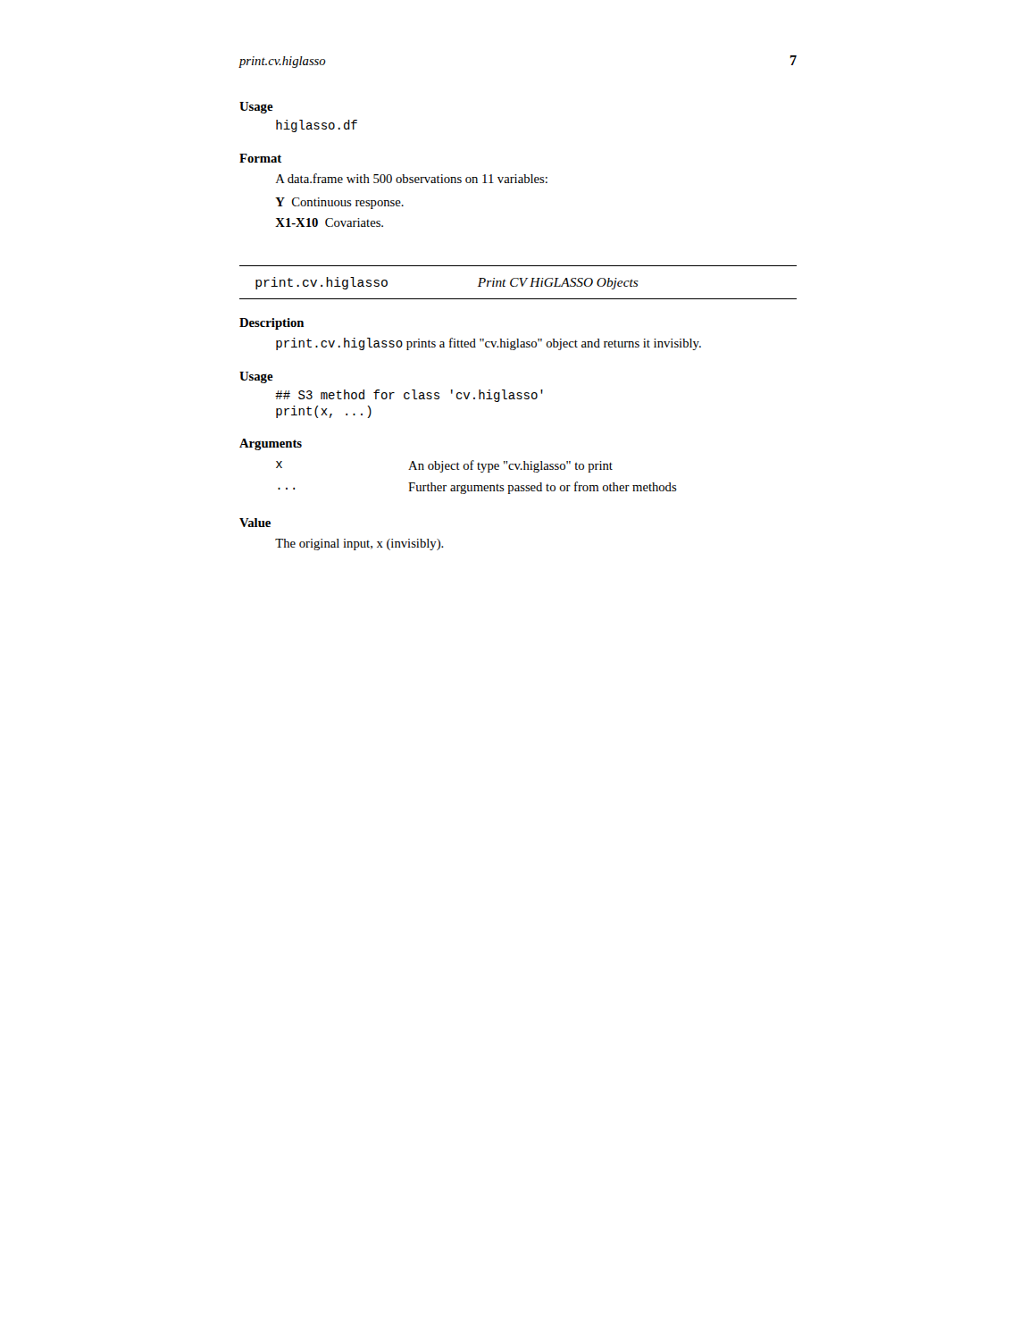print.cv.higlasso 7
Usage
higlasso.df
Format
A data.frame with 500 observations on 11 variables:
Y
Continuous response.
X1-X10
Covariates.
print.cv.higlasso Print CV HiGLASSO Objects
Description
print.cv.higlasso prints a fitted "cv.higlaso" object and returns it invisibly.
Usage
## S3 method for class 'cv.higlasso'
print(x, ...)
Arguments
| x | An object of type "cv.higlasso" to print |
| ... | Further arguments passed to or from other methods |
Value
The original input, x (invisibly).